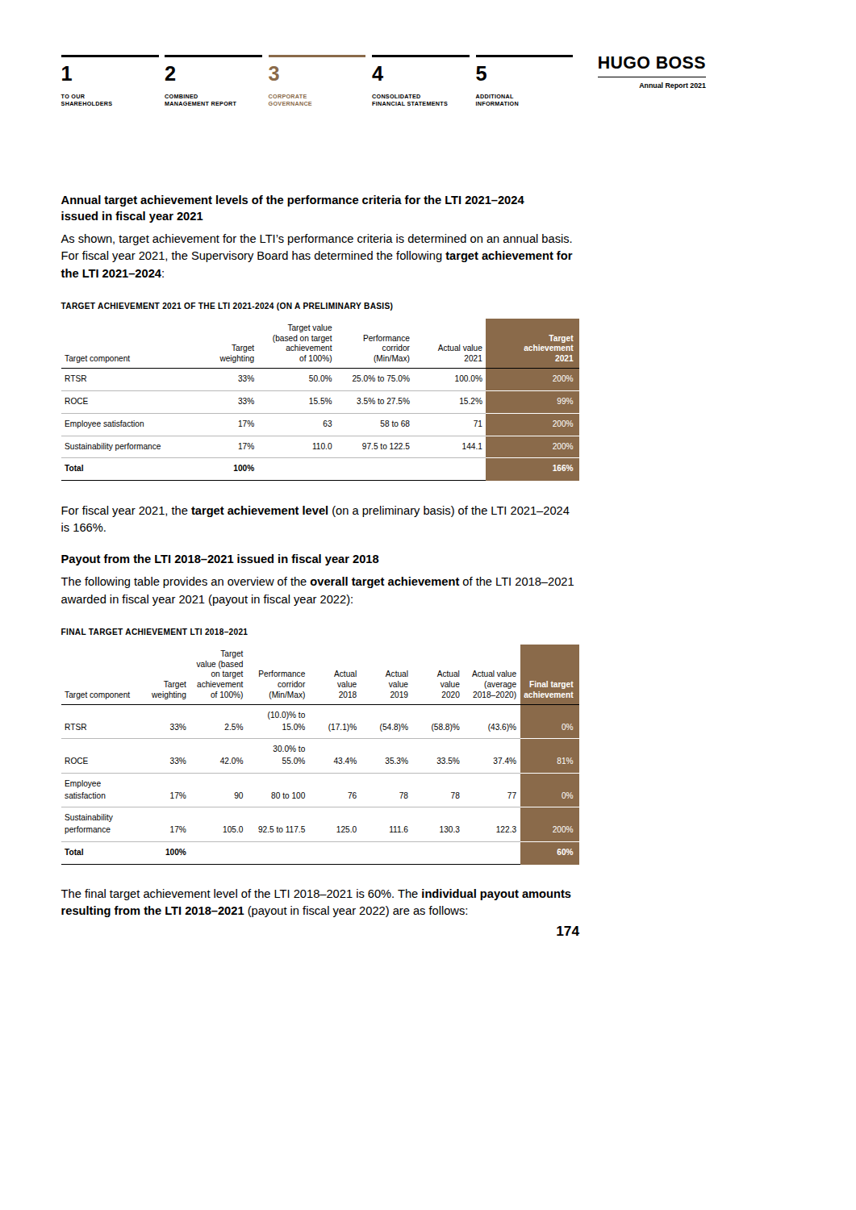1 TO OUR
SHAREHOLDERS
2 COMBINED
MANAGEMENT REPORT
3 CORPORATE
GOVERNANCE
4 CONSOLIDATED
FINANCIAL STATEMENTS
5 ADDITIONAL
INFORMATION
HUGO BOSS
Annual Report 2021
Annual target achievement levels of the performance criteria for the LTI 2021–2024
issued in fiscal year 2021
As shown, target achievement for the LTI’s performance criteria is determined on an annual basis. For fiscal year 2021, the Supervisory Board has determined the following target achievement for the LTI 2021–2024:
TARGET ACHIEVEMENT 2021 OF THE LTI 2021-2024 (ON A PRELIMINARY BASIS)
| Target component | Target weighting | Target value (based on target achievement of 100%) | Performance corridor (Min/Max) | Actual value 2021 | Target achievement 2021 |
| --- | --- | --- | --- | --- | --- |
| RTSR | 33% | 50.0% | 25.0% to 75.0% | 100.0% | 200% |
| ROCE | 33% | 15.5% | 3.5% to 27.5% | 15.2% | 99% |
| Employee satisfaction | 17% | 63 | 58 to 68 | 71 | 200% |
| Sustainability performance | 17% | 110.0 | 97.5 to 122.5 | 144.1 | 200% |
| Total | 100% | | | | 166% |
For fiscal year 2021, the target achievement level (on a preliminary basis) of the LTI 2021–2024 is 166%.
Payout from the LTI 2018–2021 issued in fiscal year 2018
The following table provides an overview of the overall target achievement of the LTI 2018–2021 awarded in fiscal year 2021 (payout in fiscal year 2022):
FINAL TARGET ACHIEVEMENT LTI 2018–2021
| Target component | Target weighting | Target value (based on target achievement of 100%) | Performance corridor (Min/Max) | Actual value 2018 | Actual value 2019 | Actual value 2020 | Actual value (average 2018–2020) | Final target achievement |
| --- | --- | --- | --- | --- | --- | --- | --- | --- |
| RTSR | 33% | 2.5% | (10.0)% to 15.0% | (17.1)% | (54.8)% | (58.8)% | (43.6)% | 0% |
| ROCE | 33% | 42.0% | 30.0% to 55.0% | 43.4% | 35.3% | 33.5% | 37.4% | 81% |
| Employee satisfaction | 17% | 90 | 80 to 100 | 76 | 78 | 78 | 77 | 0% |
| Sustainability performance | 17% | 105.0 | 92.5 to 117.5 | 125.0 | 111.6 | 130.3 | 122.3 | 200% |
| Total | 100% | | | | | | | 60% |
The final target achievement level of the LTI 2018–2021 is 60%. The individual payout amounts resulting from the LTI 2018–2021 (payout in fiscal year 2022) are as follows:
174